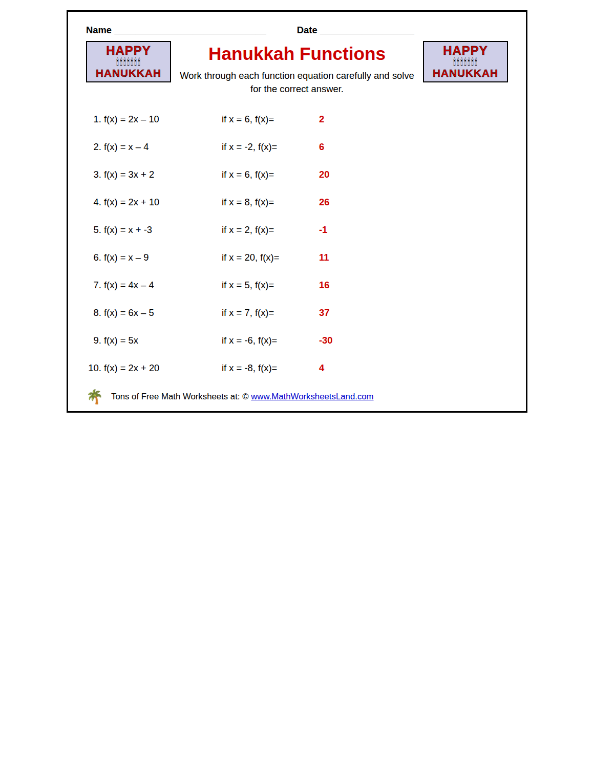Name _____________________________ Date __________________
HAPPY
🕯🕯🕯🕯🕯🕯🕯
HANUKKAH
Hanukkah Functions
Work through each function equation carefully and solve for the correct answer.
HAPPY
🕯🕯🕯🕯🕯🕯🕯
HANUKKAH
f(x) = 2x – 10 if x = 6, f(x)=2
f(x) = x – 4 if x = -2, f(x)=6
f(x) = 3x + 2 if x = 6, f(x)=20
f(x) = 2x + 10 if x = 8, f(x)=26
f(x) = x + -3 if x = 2, f(x)=-1
f(x) = x – 9 if x = 20, f(x)=11
f(x) = 4x – 4 if x = 5, f(x)=16
f(x) = 6x – 5 if x = 7, f(x)=37
f(x) = 5x if x = -6, f(x)=-30
f(x) = 2x + 20 if x = -8, f(x)=4
🌴 Tons of Free Math Worksheets at: © www.MathWorksheetsLand.com